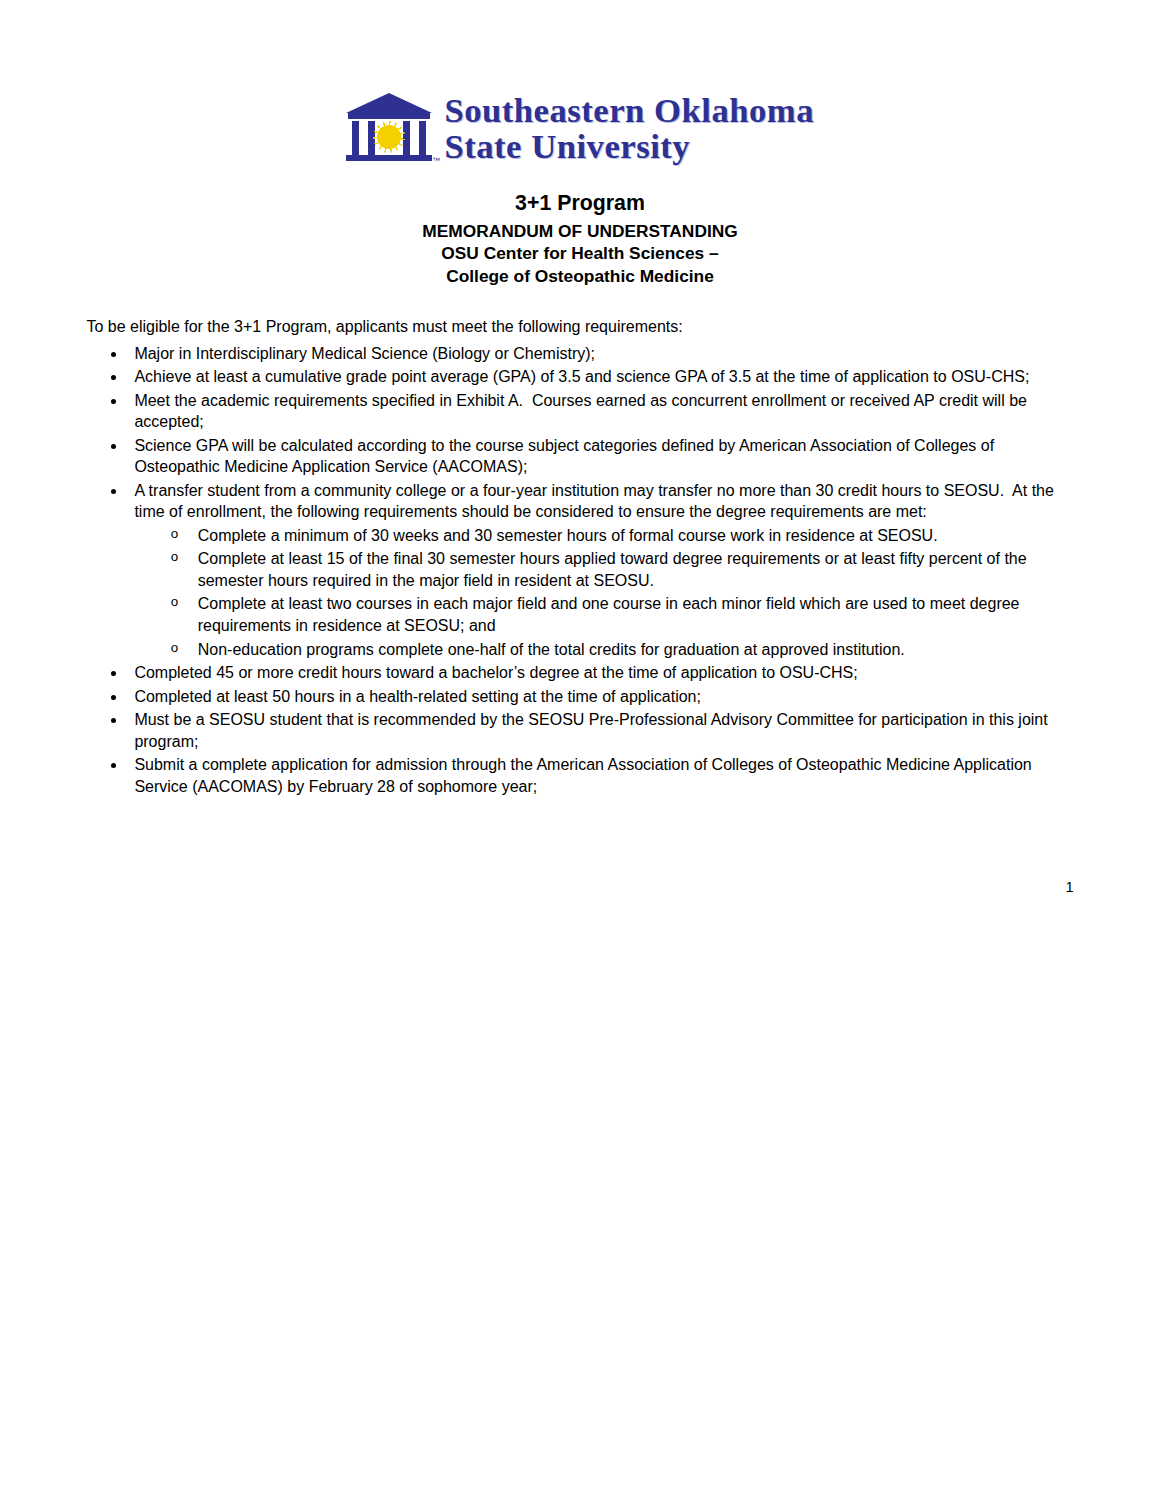™ Southeastern Oklahoma
State University
3+1 Program
MEMORANDUM OF UNDERSTANDING
OSU Center for Health Sciences –
College of Osteopathic Medicine
To be eligible for the 3+1 Program, applicants must meet the following requirements:
Major in Interdisciplinary Medical Science (Biology or Chemistry);
Achieve at least a cumulative grade point average (GPA) of 3.5 and science GPA of 3.5 at the time of application to OSU-CHS;
Meet the academic requirements specified in Exhibit A. Courses earned as concurrent enrollment or received AP credit will be accepted;
Science GPA will be calculated according to the course subject categories defined by American Association of Colleges of Osteopathic Medicine Application Service (AACOMAS);
A transfer student from a community college or a four-year institution may transfer no more than 30 credit hours to SEOSU. At the time of enrollment, the following requirements should be considered to ensure the degree requirements are met:
Complete a minimum of 30 weeks and 30 semester hours of formal course work in residence at SEOSU.
Complete at least 15 of the final 30 semester hours applied toward degree requirements or at least fifty percent of the semester hours required in the major field in resident at SEOSU.
Complete at least two courses in each major field and one course in each minor field which are used to meet degree requirements in residence at SEOSU; and
Non-education programs complete one-half of the total credits for graduation at approved institution.
Completed 45 or more credit hours toward a bachelor’s degree at the time of application to OSU-CHS;
Completed at least 50 hours in a health-related setting at the time of application;
Must be a SEOSU student that is recommended by the SEOSU Pre-Professional Advisory Committee for participation in this joint program;
Submit a complete application for admission through the American Association of Colleges of Osteopathic Medicine Application Service (AACOMAS) by February 28 of sophomore year;
1